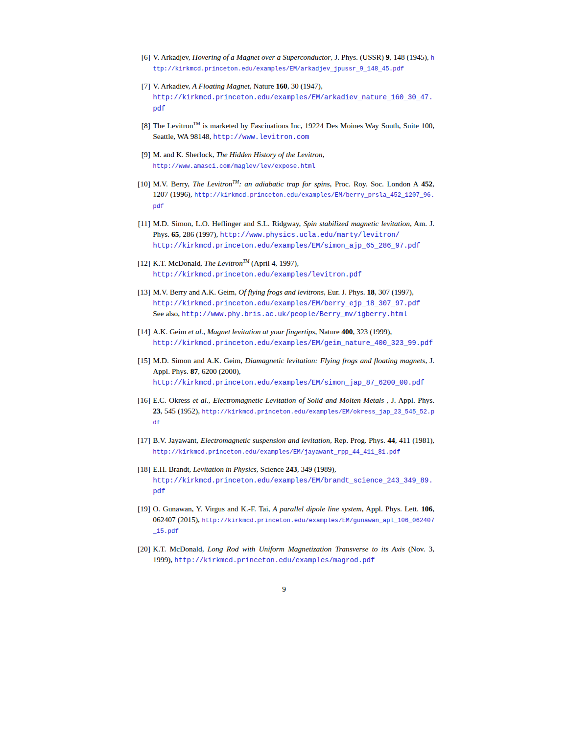[6] V. Arkadjev, Hovering of a Magnet over a Superconductor, J. Phys. (USSR) 9, 148 (1945), http://kirkmcd.princeton.edu/examples/EM/arkadjev_jpussr_9_148_45.pdf
[7] V. Arkadiev, A Floating Magnet, Nature 160, 30 (1947),
http://kirkmcd.princeton.edu/examples/EM/arkadiev_nature_160_30_47.pdf
[8] The LevitronTM is marketed by Fascinations Inc, 19224 Des Moines Way South, Suite 100, Seattle, WA 98148, http://www.levitron.com
[9] M. and K. Sherlock, The Hidden History of the Levitron,
http://www.amasci.com/maglev/lev/expose.html
[10] M.V. Berry, The LevitronTM: an adiabatic trap for spins, Proc. Roy. Soc. London A 452, 1207 (1996), http://kirkmcd.princeton.edu/examples/EM/berry_prsla_452_1207_96.pdf
[11] M.D. Simon, L.O. Heflinger and S.L. Ridgway, Spin stabilized magnetic levitation, Am. J. Phys. 65, 286 (1997), http://www.physics.ucla.edu/marty/levitron/
http://kirkmcd.princeton.edu/examples/EM/simon_ajp_65_286_97.pdf
[12] K.T. McDonald, The LevitronTM (April 4, 1997),
http://kirkmcd.princeton.edu/examples/levitron.pdf
[13] M.V. Berry and A.K. Geim, Of flying frogs and levitrons, Eur. J. Phys. 18, 307 (1997),
http://kirkmcd.princeton.edu/examples/EM/berry_ejp_18_307_97.pdf
See also, http://www.phy.bris.ac.uk/people/Berry_mv/igberry.html
[14] A.K. Geim et al., Magnet levitation at your fingertips, Nature 400, 323 (1999),
http://kirkmcd.princeton.edu/examples/EM/geim_nature_400_323_99.pdf
[15] M.D. Simon and A.K. Geim, Diamagnetic levitation: Flying frogs and floating magnets, J. Appl. Phys. 87, 6200 (2000),
http://kirkmcd.princeton.edu/examples/EM/simon_jap_87_6200_00.pdf
[16] E.C. Okress et al., Electromagnetic Levitation of Solid and Molten Metals , J. Appl. Phys. 23, 545 (1952), http://kirkmcd.princeton.edu/examples/EM/okress_jap_23_545_52.pdf
[17] B.V. Jayawant, Electromagnetic suspension and levitation, Rep. Prog. Phys. 44, 411 (1981), http://kirkmcd.princeton.edu/examples/EM/jayawant_rpp_44_411_81.pdf
[18] E.H. Brandt, Levitation in Physics, Science 243, 349 (1989),
http://kirkmcd.princeton.edu/examples/EM/brandt_science_243_349_89.pdf
[19] O. Gunawan, Y. Virgus and K.-F. Tai, A parallel dipole line system, Appl. Phys. Lett. 106, 062407 (2015), http://kirkmcd.princeton.edu/examples/EM/gunawan_apl_106_062407_15.pdf
[20] K.T. McDonald, Long Rod with Uniform Magnetization Transverse to its Axis (Nov. 3, 1999), http://kirkmcd.princeton.edu/examples/magrod.pdf
9